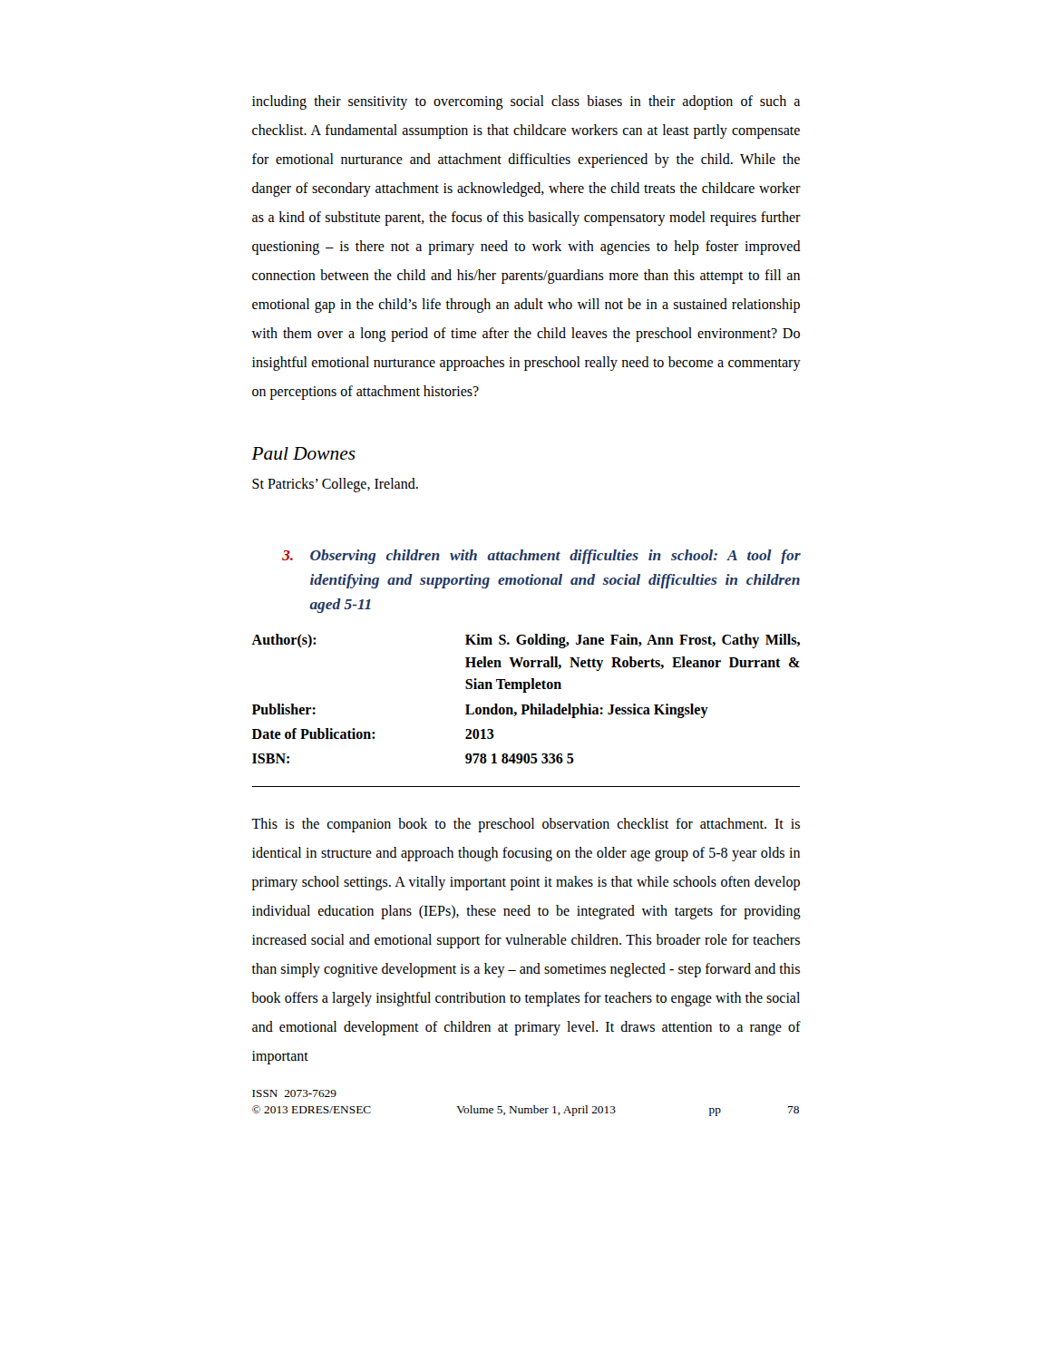including their sensitivity to overcoming social class biases in their adoption of such a checklist. A fundamental assumption is that childcare workers can at least partly compensate for emotional nurturance and attachment difficulties experienced by the child. While the danger of secondary attachment is acknowledged, where the child treats the childcare worker as a kind of substitute parent, the focus of this basically compensatory model requires further questioning – is there not a primary need to work with agencies to help foster improved connection between the child and his/her parents/guardians more than this attempt to fill an emotional gap in the child’s life through an adult who will not be in a sustained relationship with them over a long period of time after the child leaves the preschool environment? Do insightful emotional nurturance approaches in preschool really need to become a commentary on perceptions of attachment histories?
Paul Downes
St Patricks’ College, Ireland.
3.
Observing children with attachment difficulties in school: A tool for identifying and supporting emotional and social difficulties in children aged 5-11
| Author(s): | Kim S. Golding, Jane Fain, Ann Frost, Cathy Mills, Helen Worrall, Netty Roberts, Eleanor Durrant & Sian Templeton |
| Publisher: | London, Philadelphia: Jessica Kingsley |
| Date of Publication: | 2013 |
| ISBN: | 978 1 84905 336 5 |
This is the companion book to the preschool observation checklist for attachment. It is identical in structure and approach though focusing on the older age group of 5-8 year olds in primary school settings. A vitally important point it makes is that while schools often develop individual education plans (IEPs), these need to be integrated with targets for providing increased social and emotional support for vulnerable children. This broader role for teachers than simply cognitive development is a key – and sometimes neglected - step forward and this book offers a largely insightful contribution to templates for teachers to engage with the social and emotional development of children at primary level. It draws attention to a range of important
ISSN 2073-7629
© 2013 EDRES/ENSEC
Volume 5, Number 1, April 2013
pp
78